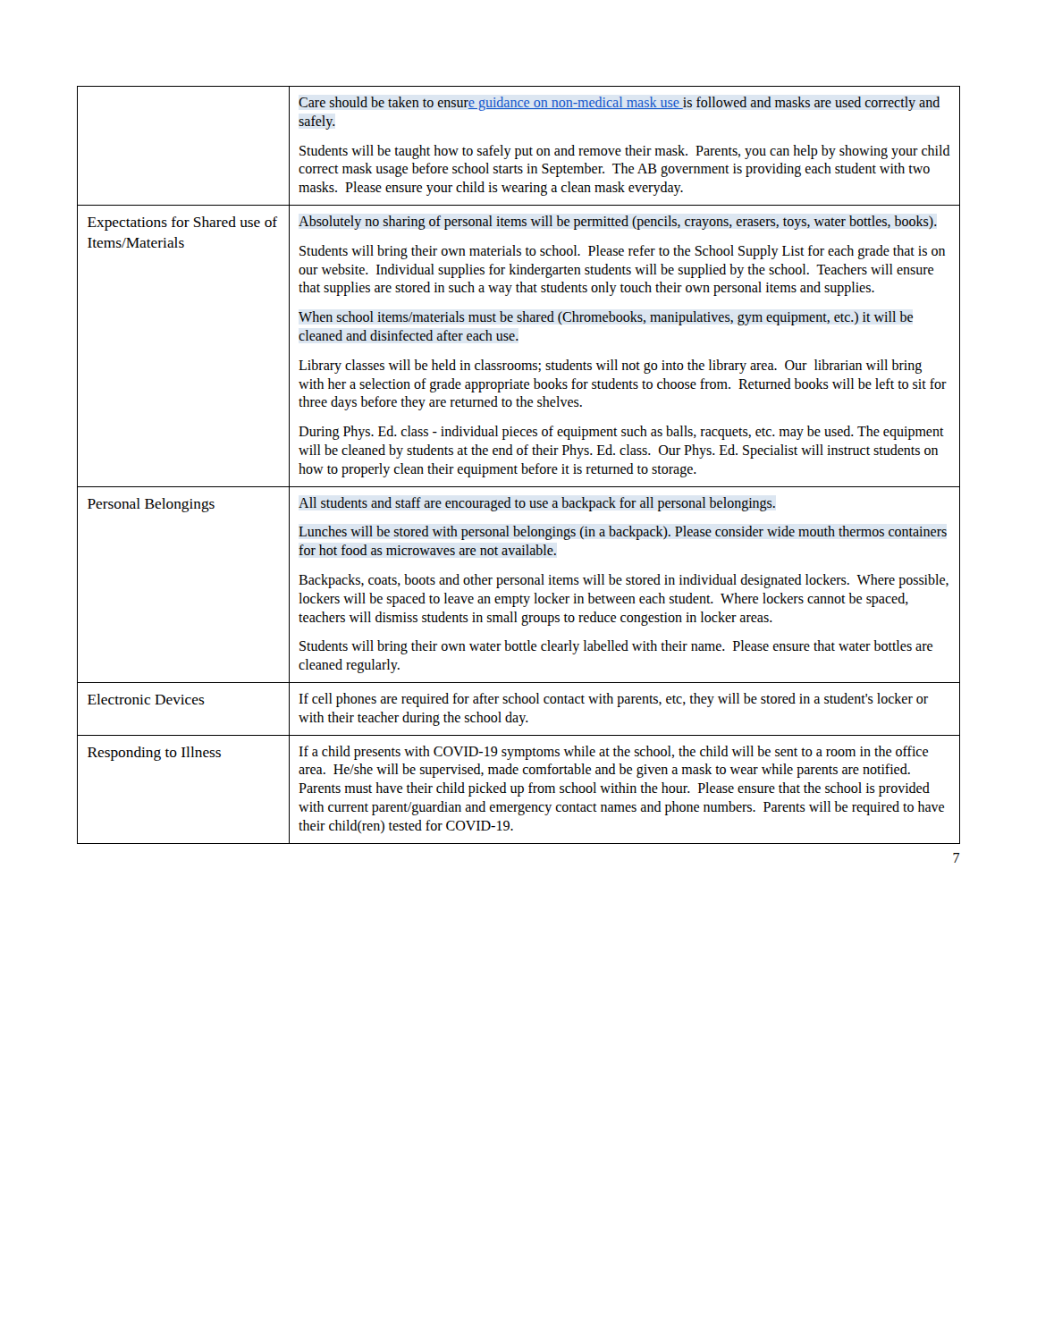| | Care should be taken to ensur e guidance on non-medical mask use is followed and masks are used correctly and safely. Students will be taught how to safely put on and remove their mask. Parents, you can help by showing your child correct mask usage before school starts in September. The AB government is providing each student with two masks. Please ensure your child is wearing a clean mask everyday. |
| Expectations for Shared use of Items/Materials | Absolutely no sharing of personal items will be permitted (pencils, crayons, erasers, toys, water bottles, books). Students will bring their own materials to school. Please refer to the School Supply List for each grade that is on our website. Individual supplies for kindergarten students will be supplied by the school. Teachers will ensure that supplies are stored in such a way that students only touch their own personal items and supplies. When school items/materials must be shared (Chromebooks, manipulatives, gym equipment, etc.) it will be cleaned and disinfected after each use. Library classes will be held in classrooms; students will not go into the library area. Our librarian will bring with her a selection of grade appropriate books for students to choose from. Returned books will be left to sit for three days before they are returned to the shelves. During Phys. Ed. class - individual pieces of equipment such as balls, racquets, etc. may be used. The equipment will be cleaned by students at the end of their Phys. Ed. class. Our Phys. Ed. Specialist will instruct students on how to properly clean their equipment before it is returned to storage. |
| Personal Belongings | All students and staff are encouraged to use a backpack for all personal belongings. Lunches will be stored with personal belongings (in a backpack). Please consider wide mouth thermos containers for hot food as microwaves are not available. Backpacks, coats, boots and other personal items will be stored in individual designated lockers. Where possible, lockers will be spaced to leave an empty locker in between each student. Where lockers cannot be spaced, teachers will dismiss students in small groups to reduce congestion in locker areas. Students will bring their own water bottle clearly labelled with their name. Please ensure that water bottles are cleaned regularly. |
| Electronic Devices | If cell phones are required for after school contact with parents, etc, they will be stored in a student's locker or with their teacher during the school day. |
| Responding to Illness | If a child presents with COVID-19 symptoms while at the school, the child will be sent to a room in the office area. He/she will be supervised, made comfortable and be given a mask to wear while parents are notified. Parents must have their child picked up from school within the hour. Please ensure that the school is provided with current parent/guardian and emergency contact names and phone numbers. Parents will be required to have their child(ren) tested for COVID-19. |
7